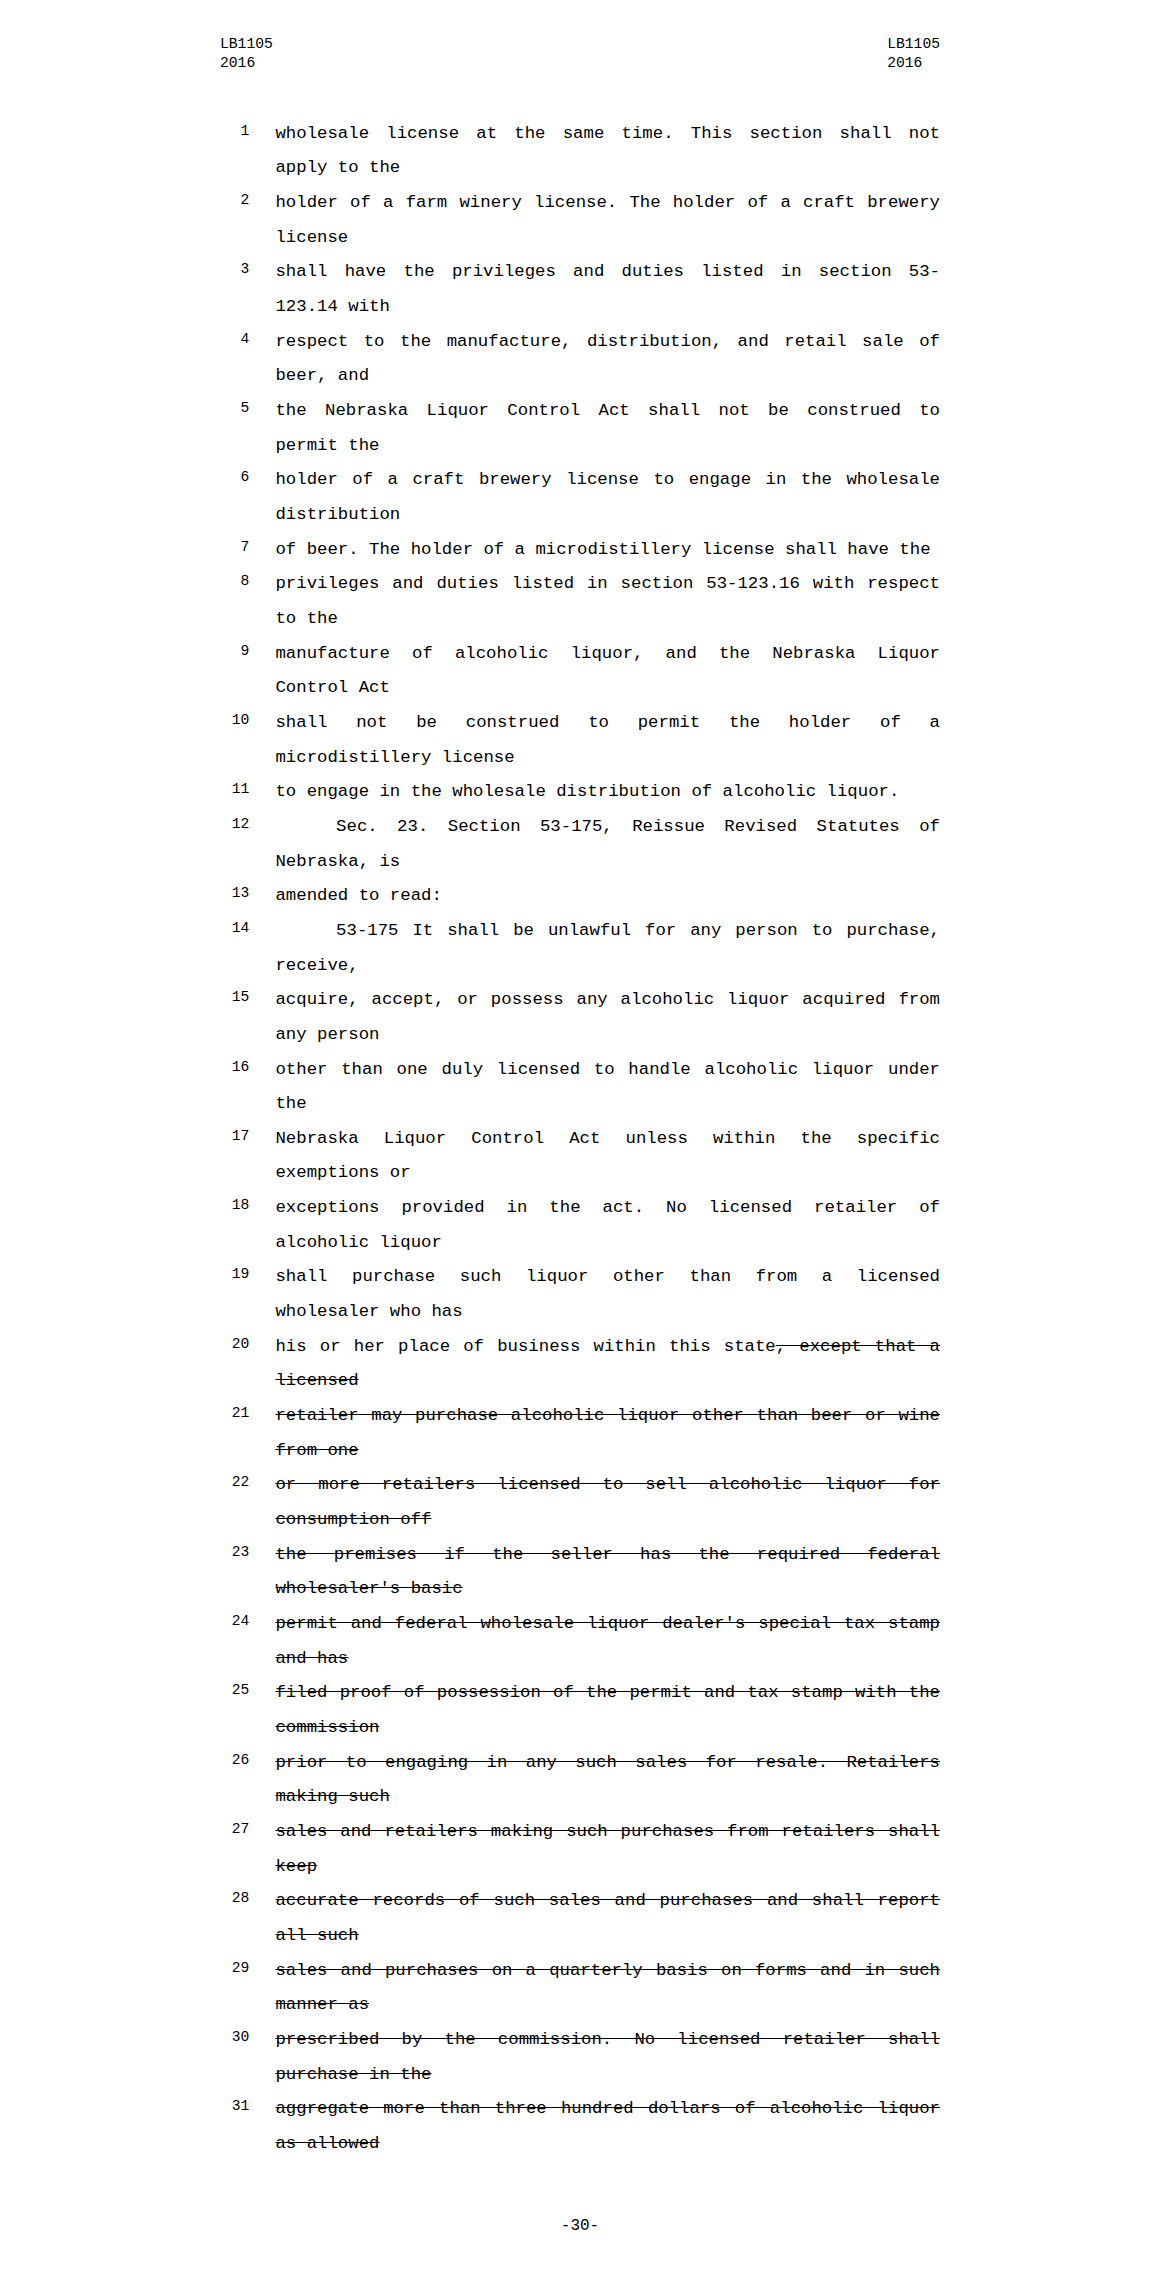LB1105 2016
LB1105 2016
wholesale license at the same time. This section shall not apply to the
holder of a farm winery license. The holder of a craft brewery license
shall have the privileges and duties listed in section 53-123.14 with
respect to the manufacture, distribution, and retail sale of beer, and
the Nebraska Liquor Control Act shall not be construed to permit the
holder of a craft brewery license to engage in the wholesale distribution
of beer. The holder of a microdistillery license shall have the
privileges and duties listed in section 53-123.16 with respect to the
manufacture of alcoholic liquor, and the Nebraska Liquor Control Act
shall not be construed to permit the holder of a microdistillery license
to engage in the wholesale distribution of alcoholic liquor.
Sec. 23. Section 53-175, Reissue Revised Statutes of Nebraska, is
amended to read:
53-175 It shall be unlawful for any person to purchase, receive,
acquire, accept, or possess any alcoholic liquor acquired from any person
other than one duly licensed to handle alcoholic liquor under the
Nebraska Liquor Control Act unless within the specific exemptions or
exceptions provided in the act. No licensed retailer of alcoholic liquor
shall purchase such liquor other than from a licensed wholesaler who has
his or her place of business within this state, except that a licensed
retailer may purchase alcoholic liquor other than beer or wine from one
or more retailers licensed to sell alcoholic liquor for consumption off
the premises if the seller has the required federal wholesaler's basic
permit and federal wholesale liquor dealer's special tax stamp and has
filed proof of possession of the permit and tax stamp with the commission
prior to engaging in any such sales for resale. Retailers making such
sales and retailers making such purchases from retailers shall keep
accurate records of such sales and purchases and shall report all such
sales and purchases on a quarterly basis on forms and in such manner as
prescribed by the commission. No licensed retailer shall purchase in the
aggregate more than three hundred dollars of alcoholic liquor as allowed
-30-